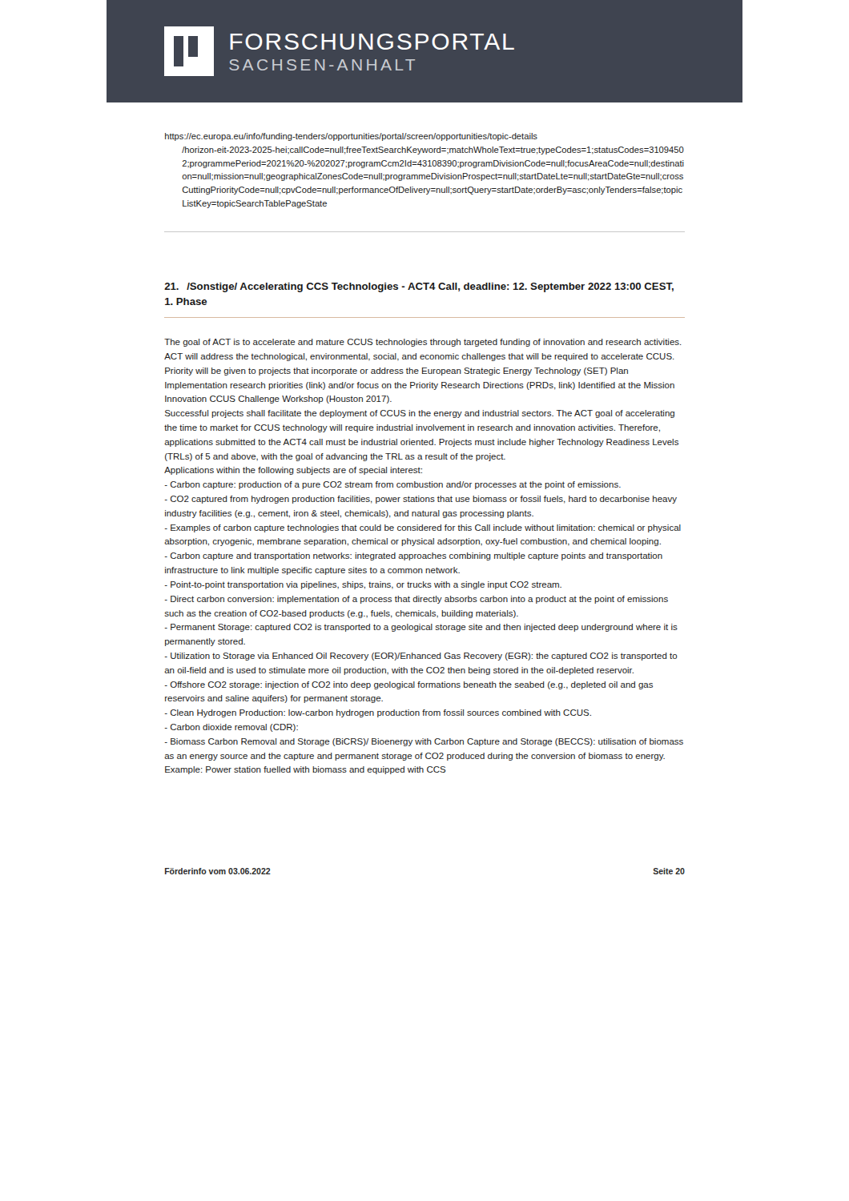FORSCHUNGSPORTAL
SACHSEN-ANHALT
https://ec.europa.eu/info/funding-tenders/opportunities/portal/screen/opportunities/topic-details/horizon-eit-2023-2025-hei;callCode=null;freeTextSearchKeyword=;matchWholeText=true;typeCodes=1;statusCodes=31094502;programmePeriod=2021%20-%202027;programCcm2Id=43108390;programDivisionCode=null;focusAreaCode=null;destination=null;mission=null;geographicalZonesCode=null;programmeDivisionProspect=null;startDateLte=null;startDateGte=null;crossCuttingPriorityCode=null;cpvCode=null;performanceOfDelivery=null;sortQuery=startDate;orderBy=asc;onlyTenders=false;topicListKey=topicSearchTablePageState
21. /Sonstige/ Accelerating CCS Technologies - ACT4 Call, deadline: 12. September 2022 13:00 CEST, 1. Phase
The goal of ACT is to accelerate and mature CCUS technologies through targeted funding of innovation and research activities.
ACT will address the technological, environmental, social, and economic challenges that will be required to accelerate CCUS. Priority will be given to projects that incorporate or address the European Strategic Energy Technology (SET) Plan Implementation research priorities (link) and/or focus on the Priority Research Directions (PRDs, link) Identified at the Mission Innovation CCUS Challenge Workshop (Houston 2017).
Successful projects shall facilitate the deployment of CCUS in the energy and industrial sectors. The ACT goal of accelerating the time to market for CCUS technology will require industrial involvement in research and innovation activities. Therefore, applications submitted to the ACT4 call must be industrial oriented. Projects must include higher Technology Readiness Levels (TRLs) of 5 and above, with the goal of advancing the TRL as a result of the project.
Applications within the following subjects are of special interest:
- Carbon capture: production of a pure CO2 stream from combustion and/or processes at the point of emissions.
- CO2 captured from hydrogen production facilities, power stations that use biomass or fossil fuels, hard to decarbonise heavy industry facilities (e.g., cement, iron & steel, chemicals), and natural gas processing plants.
- Examples of carbon capture technologies that could be considered for this Call include without limitation: chemical or physical absorption, cryogenic, membrane separation, chemical or physical adsorption, oxy-fuel combustion, and chemical looping.
- Carbon capture and transportation networks: integrated approaches combining multiple capture points and transportation infrastructure to link multiple specific capture sites to a common network.
- Point-to-point transportation via pipelines, ships, trains, or trucks with a single input CO2 stream.
- Direct carbon conversion: implementation of a process that directly absorbs carbon into a product at the point of emissions such as the creation of CO2-based products (e.g., fuels, chemicals, building materials).
- Permanent Storage: captured CO2 is transported to a geological storage site and then injected deep underground where it is permanently stored.
- Utilization to Storage via Enhanced Oil Recovery (EOR)/Enhanced Gas Recovery (EGR): the captured CO2 is transported to an oil-field and is used to stimulate more oil production, with the CO2 then being stored in the oil-depleted reservoir.
- Offshore CO2 storage: injection of CO2 into deep geological formations beneath the seabed (e.g., depleted oil and gas reservoirs and saline aquifers) for permanent storage.
- Clean Hydrogen Production: low-carbon hydrogen production from fossil sources combined with CCUS.
- Carbon dioxide removal (CDR):
- Biomass Carbon Removal and Storage (BiCRS)/ Bioenergy with Carbon Capture and Storage (BECCS): utilisation of biomass as an energy source and the capture and permanent storage of CO2 produced during the conversion of biomass to energy. Example: Power station fuelled with biomass and equipped with CCS
Förderinfo vom 03.06.2022
Seite 20